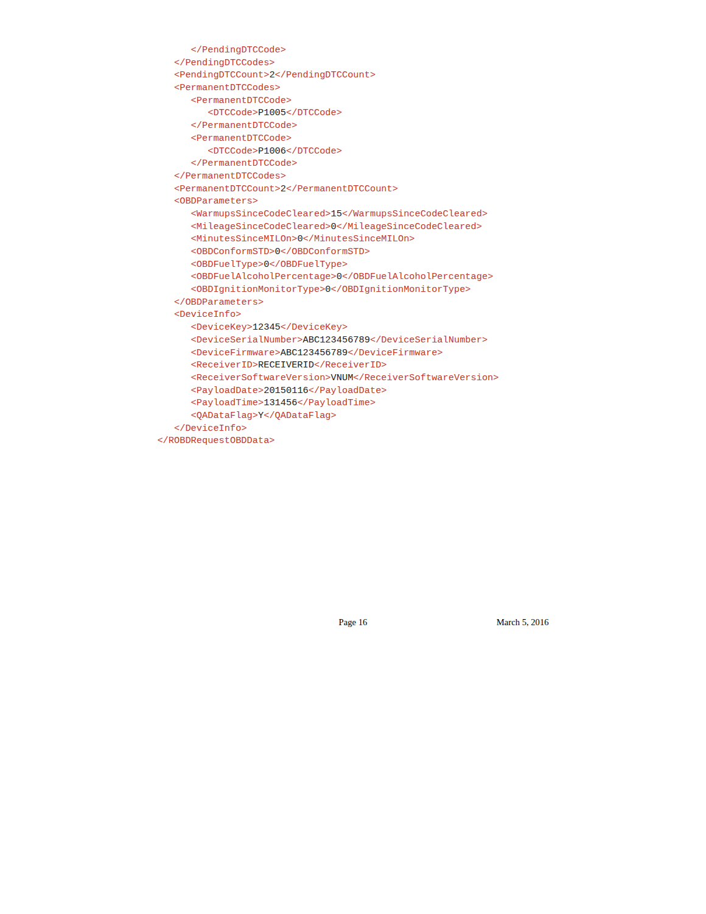</PendingDTCCode>
   </PendingDTCCodes>
   <PendingDTCCount>2</PendingDTCCount>
   <PermanentDTCCodes>
      <PermanentDTCCode>
         <DTCCode>P1005</DTCCode>
      </PermanentDTCCode>
      <PermanentDTCCode>
         <DTCCode>P1006</DTCCode>
      </PermanentDTCCode>
   </PermanentDTCCodes>
   <PermanentDTCCount>2</PermanentDTCCount>
   <OBDParameters>
      <WarmupsSinceCodeCleared>15</WarmupsSinceCodeCleared>
      <MileageSinceCodeCleared>0</MileageSinceCodeCleared>
      <MinutesSinceMILOn>0</MinutesSinceMILOn>
      <OBDConformSTD>0</OBDConformSTD>
      <OBDFuelType>0</OBDFuelType>
      <OBDFuelAlcoholPercentage>0</OBDFuelAlcoholPercentage>
      <OBDIgnitionMonitorType>0</OBDIgnitionMonitorType>
   </OBDParameters>
   <DeviceInfo>
      <DeviceKey>12345</DeviceKey>
      <DeviceSerialNumber>ABC123456789</DeviceSerialNumber>
      <DeviceFirmware>ABC123456789</DeviceFirmware>
      <ReceiverID>RECEIVERID</ReceiverID>
      <ReceiverSoftwareVersion>VNUM</ReceiverSoftwareVersion>
      <PayloadDate>20150116</PayloadDate>
      <PayloadTime>131456</PayloadTime>
      <QADataFlag>Y</QADataFlag>
   </DeviceInfo>
</ROBDRequestOBDData>
Page 16 March 5, 2016